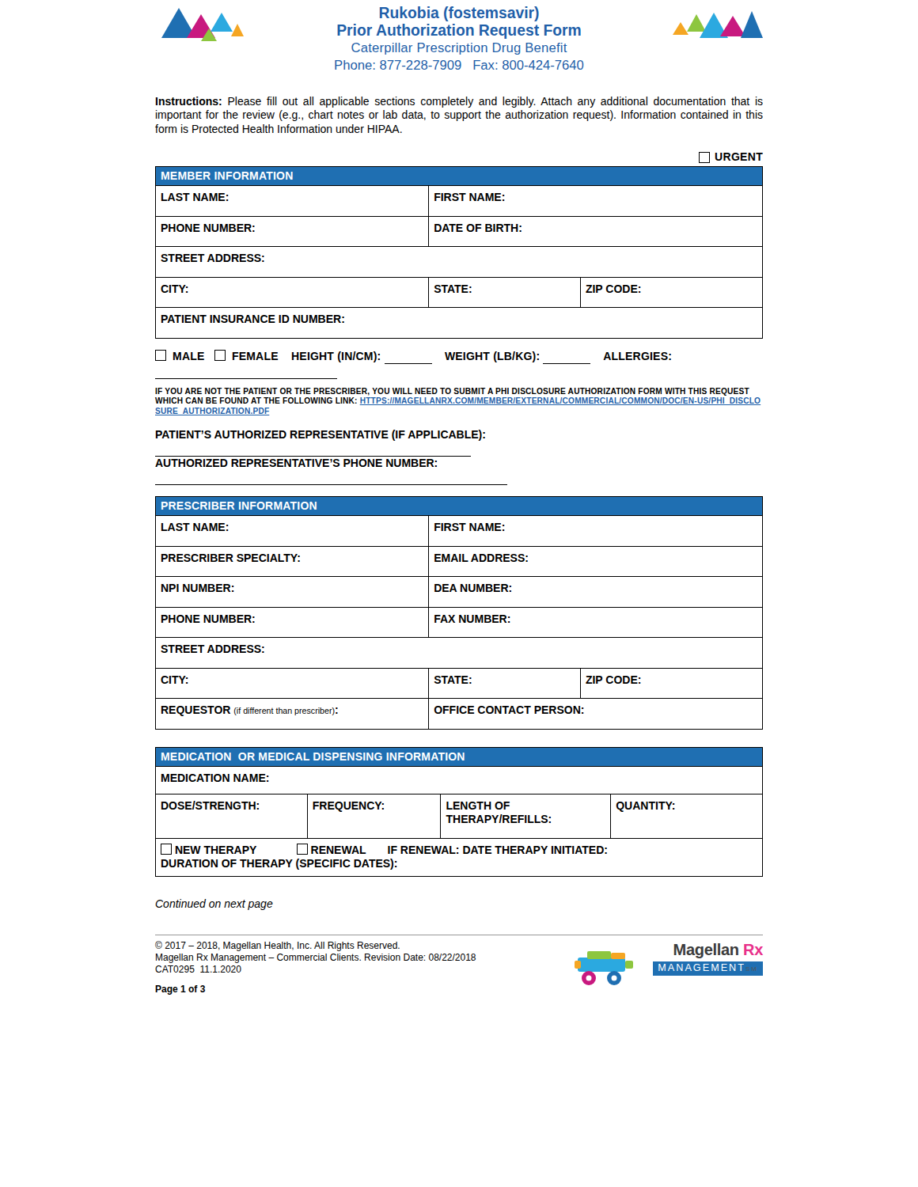Rukobia (fostemsavir)
Prior Authorization Request Form
Caterpillar Prescription Drug Benefit
Phone: 877-228-7909 Fax: 800-424-7640
Instructions: Please fill out all applicable sections completely and legibly. Attach any additional documentation that is important for the review (e.g., chart notes or lab data, to support the authorization request). Information contained in this form is Protected Health Information under HIPAA.
URGENT
| MEMBER INFORMATION |
| --- |
| LAST NAME: | FIRST NAME: |
| PHONE NUMBER: | DATE OF BIRTH: |
| STREET ADDRESS: |
| CITY: | STATE: | ZIP CODE: |
| PATIENT INSURANCE ID NUMBER: |
MALE FEMALE HEIGHT (IN/CM): WEIGHT (LB/KG): ALLERGIES:
If you are not the patient or the prescriber, you will need to submit a PHI disclosure authorization form with this request which can be found at the following link: HTTPS://MAGELLANRX.COM/MEMBER/EXTERNAL/COMMERCIAL/COMMON/DOC/EN-US/PHI_DISCLOSURE_AUTHORIZATION.PDF
PATIENT’S AUTHORIZED REPRESENTATIVE (IF APPLICABLE):
AUTHORIZED REPRESENTATIVE’S PHONE NUMBER:
| PRESCRIBER INFORMATION |
| --- |
| LAST NAME: | FIRST NAME: |
| PRESCRIBER SPECIALTY: | EMAIL ADDRESS: |
| NPI NUMBER: | DEA NUMBER: |
| PHONE NUMBER: | FAX NUMBER: |
| STREET ADDRESS: |
| CITY: | STATE: | ZIP CODE: |
| REQUESTOR (if different than prescriber) : | OFFICE CONTACT PERSON: |
| MEDICATION OR MEDICAL DISPENSING INFORMATION |
| --- |
| MEDICATION NAME: |
| DOSE/STRENGTH: | FREQUENCY: | LENGTH OF THERAPY/REFILLS: | QUANTITY: |
| NEW THERAPY RENEWAL IF RENEWAL: DATE THERAPY INITIATED: DURATION OF THERAPY (SPECIFIC DATES): |
Continued on next page
© 2017 – 2018, Magellan Health, Inc. All Rights Reserved.
Magellan Rx Management – Commercial Clients. Revision Date: 08/22/2018
CAT0295 11.1.2020
Page 1 of 3
Magellan Rx
MANAGEMENTSM